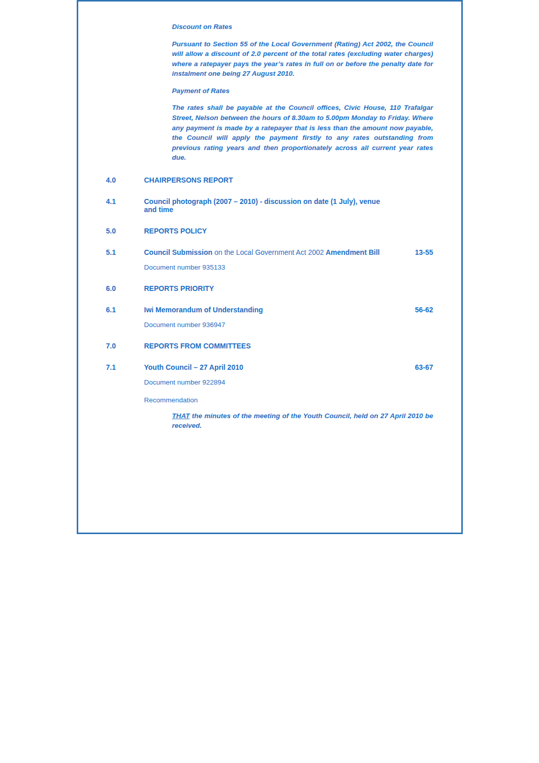Discount on Rates
Pursuant to Section 55 of the Local Government (Rating) Act 2002, the Council will allow a discount of 2.0 percent of the total rates (excluding water charges) where a ratepayer pays the year’s rates in full on or before the penalty date for instalment one being 27 August 2010.
Payment of Rates
The rates shall be payable at the Council offices, Civic House, 110 Trafalgar Street, Nelson between the hours of 8.30am to 5.00pm Monday to Friday. Where any payment is made by a ratepayer that is less than the amount now payable, the Council will apply the payment firstly to any rates outstanding from previous rating years and then proportionately across all current year rates due.
4.0
CHAIRPERSONS REPORT
4.1
Council photograph (2007 – 2010) - discussion on date (1 July), venue and time
5.0
REPORTS POLICY
5.1
Council Submission on the Local Government Act 2002 Amendment Bill
13-55
Document number 935133
6.0
REPORTS PRIORITY
6.1
Iwi Memorandum of Understanding
56-62
Document number 936947
7.0
REPORTS FROM COMMITTEES
7.1
Youth Council – 27 April 2010
63-67
Document number 922894
Recommendation
THAT the minutes of the meeting of the Youth Council, held on 27 April 2010 be received.